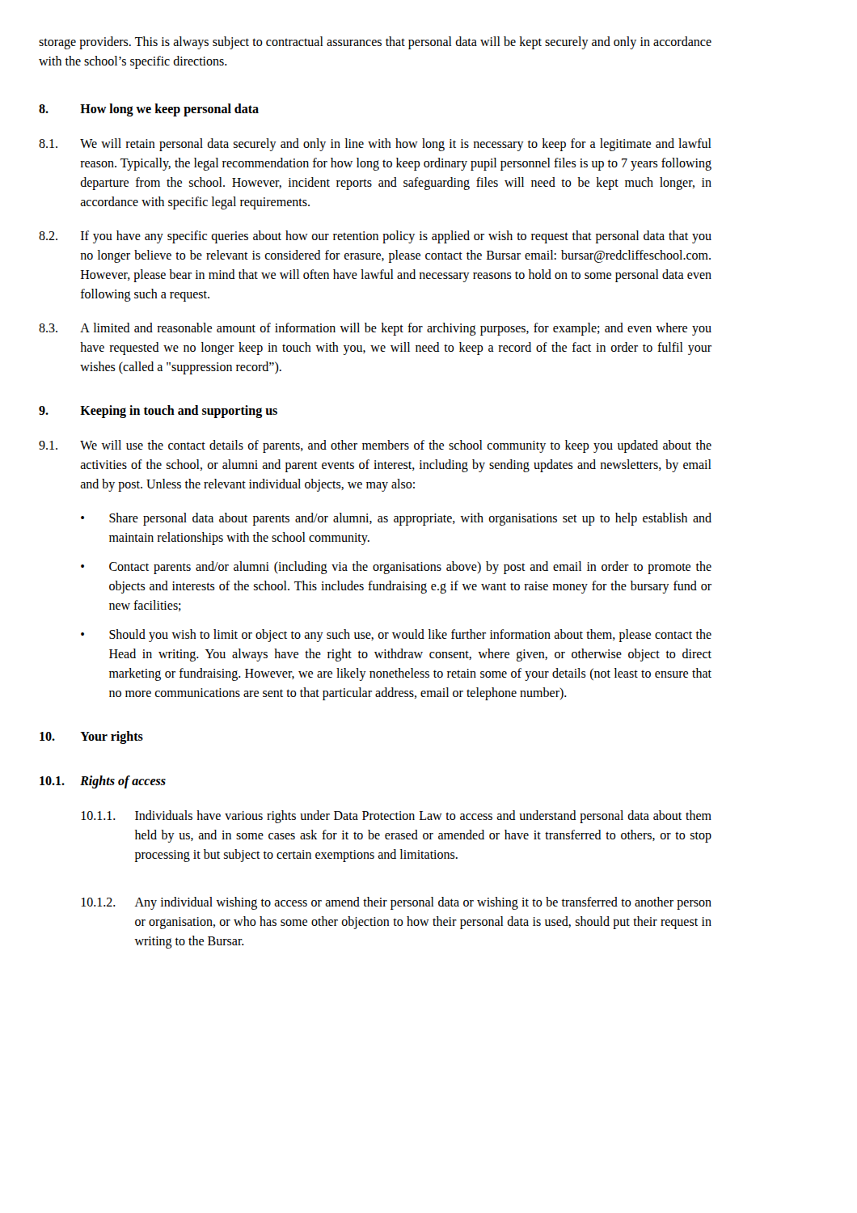storage providers. This is always subject to contractual assurances that personal data will be kept securely and only in accordance with the school’s specific directions.
8. How long we keep personal data
8.1. We will retain personal data securely and only in line with how long it is necessary to keep for a legitimate and lawful reason. Typically, the legal recommendation for how long to keep ordinary pupil personnel files is up to 7 years following departure from the school. However, incident reports and safeguarding files will need to be kept much longer, in accordance with specific legal requirements.
8.2. If you have any specific queries about how our retention policy is applied or wish to request that personal data that you no longer believe to be relevant is considered for erasure, please contact the Bursar email: bursar@redcliffeschool.com. However, please bear in mind that we will often have lawful and necessary reasons to hold on to some personal data even following such a request.
8.3. A limited and reasonable amount of information will be kept for archiving purposes, for example; and even where you have requested we no longer keep in touch with you, we will need to keep a record of the fact in order to fulfil your wishes (called a "suppression record”).
9. Keeping in touch and supporting us
9.1. We will use the contact details of parents, and other members of the school community to keep you updated about the activities of the school, or alumni and parent events of interest, including by sending updates and newsletters, by email and by post. Unless the relevant individual objects, we may also:
• Share personal data about parents and/or alumni, as appropriate, with organisations set up to help establish and maintain relationships with the school community.
• Contact parents and/or alumni (including via the organisations above) by post and email in order to promote the objects and interests of the school. This includes fundraising e.g if we want to raise money for the bursary fund or new facilities;
• Should you wish to limit or object to any such use, or would like further information about them, please contact the Head in writing. You always have the right to withdraw consent, where given, or otherwise object to direct marketing or fundraising. However, we are likely nonetheless to retain some of your details (not least to ensure that no more communications are sent to that particular address, email or telephone number).
10. Your rights
10.1. Rights of access
10.1.1. Individuals have various rights under Data Protection Law to access and understand personal data about them held by us, and in some cases ask for it to be erased or amended or have it transferred to others, or to stop processing it but subject to certain exemptions and limitations.
10.1.2. Any individual wishing to access or amend their personal data or wishing it to be transferred to another person or organisation, or who has some other objection to how their personal data is used, should put their request in writing to the Bursar.